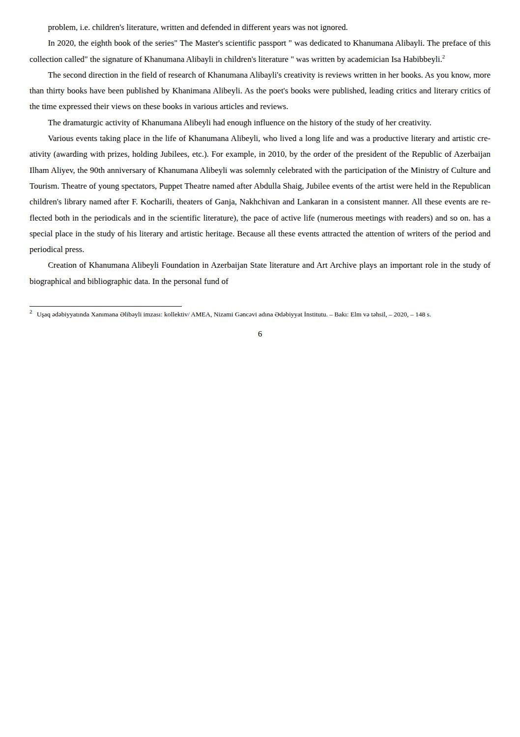problem, i.e. children's literature, written and defended in different years was not ignored.
In 2020, the eighth book of the series" The Master's scientific passport " was dedicated to Khanumana Alibayli. The preface of this collection called" the signature of Khanumana Alibayli in children's literature " was written by academician Isa Habibbeyli.2
The second direction in the field of research of Khanumana Alibayli's creativity is reviews written in her books. As you know, more than thirty books have been published by Khanimana Alibeyli. As the poet's books were published, leading critics and literary critics of the time expressed their views on these books in various articles and reviews.
The dramaturgic activity of Khanumana Alibeyli had enough influence on the history of the study of her creativity.
Various events taking place in the life of Khanumana Alibeyli, who lived a long life and was a productive literary and artistic creativity (awarding with prizes, holding Jubilees, etc.). For example, in 2010, by the order of the president of the Republic of Azerbaijan Ilham Aliyev, the 90th anniversary of Khanumana Alibeyli was solemnly celebrated with the participation of the Ministry of Culture and Tourism. Theatre of young spectators, Puppet Theatre named after Abdulla Shaig, Jubilee events of the artist were held in the Republican children's library named after F. Kocharili, theaters of Ganja, Nakhchivan and Lankaran in a consistent manner. All these events are reflected both in the periodicals and in the scientific literature), the pace of active life (numerous meetings with readers) and so on. has a special place in the study of his literary and artistic heritage. Because all these events attracted the attention of writers of the period and periodical press.
Creation of Khanumana Alibeyli Foundation in Azerbaijan State literature and Art Archive plays an important role in the study of biographical and bibliographic data. In the personal fund of
2 Uşaq ədəbiyyatında Xanımana Əlibəyli imzası: kollektiv/ AMEA, Nizami Gəncəvi adına Ədəbiyyat İnstitutu. – Bakı: Elm və təhsil, – 2020, – 148 s.
6